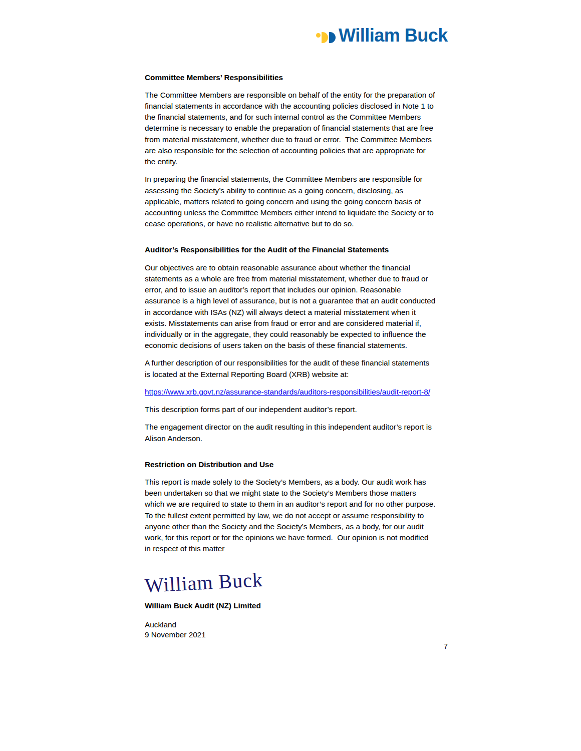William Buck
Committee Members’ Responsibilities
The Committee Members are responsible on behalf of the entity for the preparation of financial statements in accordance with the accounting policies disclosed in Note 1 to the financial statements, and for such internal control as the Committee Members determine is necessary to enable the preparation of financial statements that are free from material misstatement, whether due to fraud or error. The Committee Members are also responsible for the selection of accounting policies that are appropriate for the entity.
In preparing the financial statements, the Committee Members are responsible for assessing the Society’s ability to continue as a going concern, disclosing, as applicable, matters related to going concern and using the going concern basis of accounting unless the Committee Members either intend to liquidate the Society or to cease operations, or have no realistic alternative but to do so.
Auditor’s Responsibilities for the Audit of the Financial Statements
Our objectives are to obtain reasonable assurance about whether the financial statements as a whole are free from material misstatement, whether due to fraud or error, and to issue an auditor’s report that includes our opinion. Reasonable assurance is a high level of assurance, but is not a guarantee that an audit conducted in accordance with ISAs (NZ) will always detect a material misstatement when it exists. Misstatements can arise from fraud or error and are considered material if, individually or in the aggregate, they could reasonably be expected to influence the economic decisions of users taken on the basis of these financial statements.
A further description of our responsibilities for the audit of these financial statements is located at the External Reporting Board (XRB) website at:
https://www.xrb.govt.nz/assurance-standards/auditors-responsibilities/audit-report-8/
This description forms part of our independent auditor’s report.
The engagement director on the audit resulting in this independent auditor’s report is Alison Anderson.
Restriction on Distribution and Use
This report is made solely to the Society’s Members, as a body. Our audit work has been undertaken so that we might state to the Society’s Members those matters which we are required to state to them in an auditor’s report and for no other purpose. To the fullest extent permitted by law, we do not accept or assume responsibility to anyone other than the Society and the Society’s Members, as a body, for our audit work, for this report or for the opinions we have formed. Our opinion is not modified in respect of this matter
William Buck
William Buck Audit (NZ) Limited
Auckland
9 November 2021
7